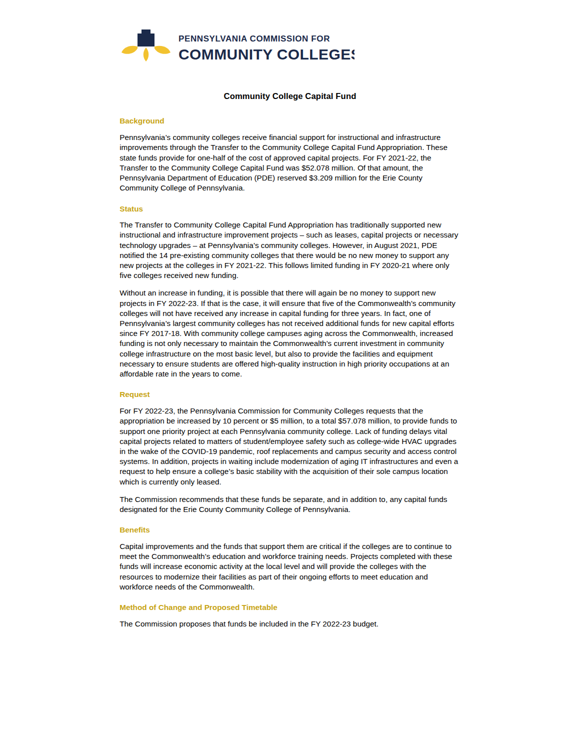PENNSYLVANIA COMMISSION FOR COMMUNITY COLLEGES
Community College Capital Fund
Background
Pennsylvania’s community colleges receive financial support for instructional and infrastructure improvements through the Transfer to the Community College Capital Fund Appropriation. These state funds provide for one-half of the cost of approved capital projects. For FY 2021-22, the Transfer to the Community College Capital Fund was $52.078 million. Of that amount, the Pennsylvania Department of Education (PDE) reserved $3.209 million for the Erie County Community College of Pennsylvania.
Status
The Transfer to Community College Capital Fund Appropriation has traditionally supported new instructional and infrastructure improvement projects – such as leases, capital projects or necessary technology upgrades – at Pennsylvania’s community colleges. However, in August 2021, PDE notified the 14 pre-existing community colleges that there would be no new money to support any new projects at the colleges in FY 2021-22. This follows limited funding in FY 2020-21 where only five colleges received new funding.
Without an increase in funding, it is possible that there will again be no money to support new projects in FY 2022-23. If that is the case, it will ensure that five of the Commonwealth’s community colleges will not have received any increase in capital funding for three years. In fact, one of Pennsylvania’s largest community colleges has not received additional funds for new capital efforts since FY 2017-18. With community college campuses aging across the Commonwealth, increased funding is not only necessary to maintain the Commonwealth’s current investment in community college infrastructure on the most basic level, but also to provide the facilities and equipment necessary to ensure students are offered high-quality instruction in high priority occupations at an affordable rate in the years to come.
Request
For FY 2022-23, the Pennsylvania Commission for Community Colleges requests that the appropriation be increased by 10 percent or $5 million, to a total $57.078 million, to provide funds to support one priority project at each Pennsylvania community college. Lack of funding delays vital capital projects related to matters of student/employee safety such as college-wide HVAC upgrades in the wake of the COVID-19 pandemic, roof replacements and campus security and access control systems. In addition, projects in waiting include modernization of aging IT infrastructures and even a request to help ensure a college’s basic stability with the acquisition of their sole campus location which is currently only leased.
The Commission recommends that these funds be separate, and in addition to, any capital funds designated for the Erie County Community College of Pennsylvania.
Benefits
Capital improvements and the funds that support them are critical if the colleges are to continue to meet the Commonwealth’s education and workforce training needs. Projects completed with these funds will increase economic activity at the local level and will provide the colleges with the resources to modernize their facilities as part of their ongoing efforts to meet education and workforce needs of the Commonwealth.
Method of Change and Proposed Timetable
The Commission proposes that funds be included in the FY 2022-23 budget.